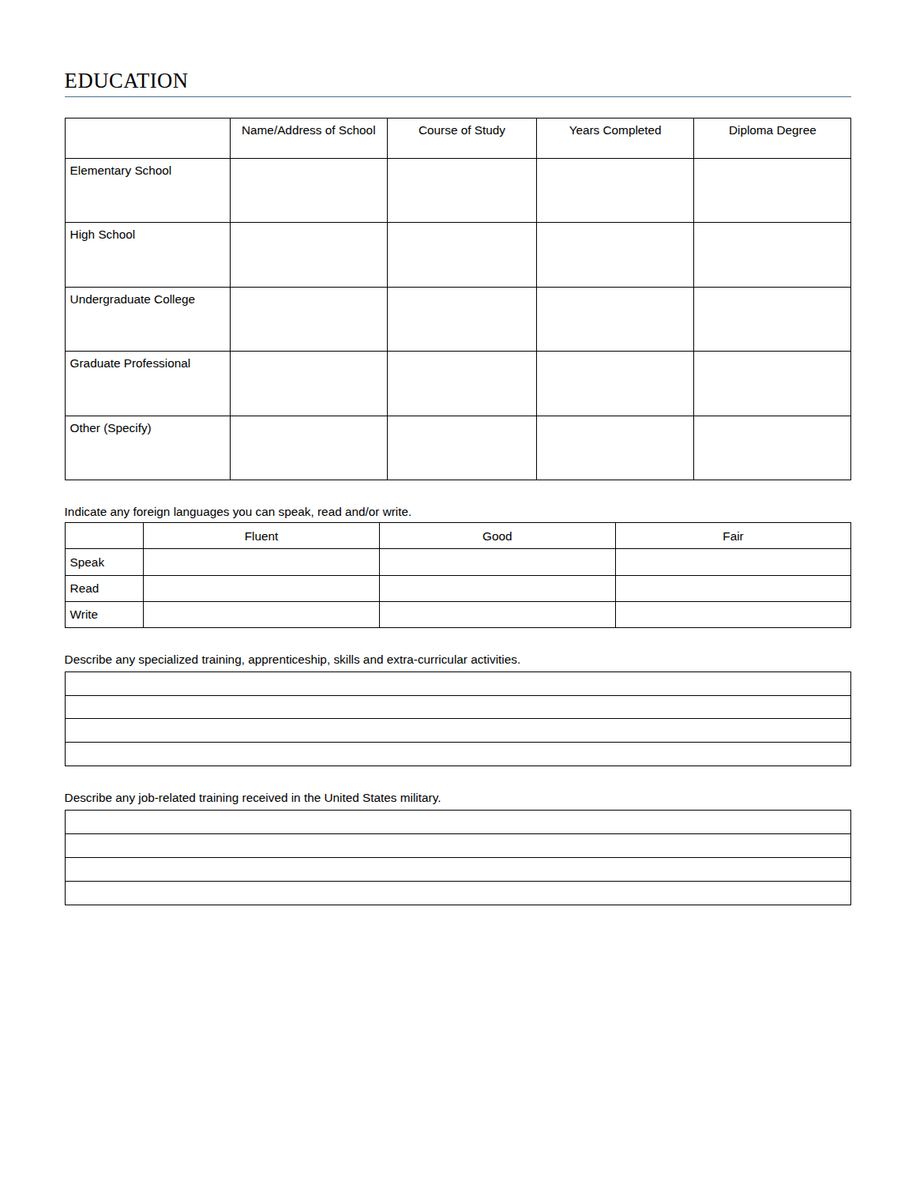EDUCATION
| | Name/Address of School | Course of Study | Years Completed | Diploma Degree |
| --- | --- | --- | --- | --- |
| Elementary School | | | | |
| High School | | | | |
| Undergraduate College | | | | |
| Graduate Professional | | | | |
| Other (Specify) | | | | |
Indicate any foreign languages you can speak, read and/or write.
| | Fluent | Good | Fair |
| --- | --- | --- | --- |
| Speak | | | |
| Read | | | |
| Write | | | |
Describe any specialized training, apprenticeship, skills and extra-curricular activities.
Describe any job-related training received in the United States military.